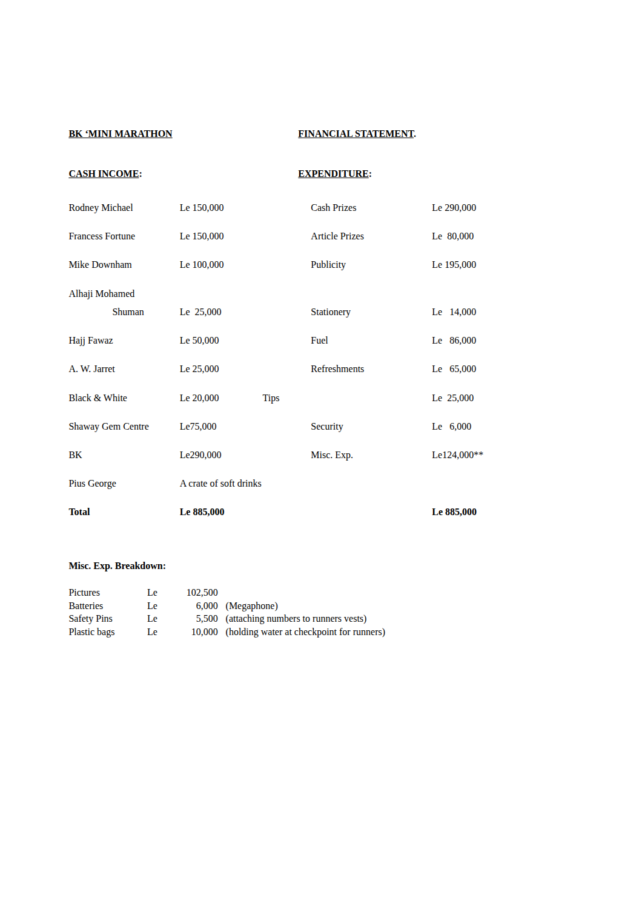BK ‘MINI MARATHON
FINANCIAL STATEMENT.
CASH INCOME: EXPENDITURE:
| Rodney Michael | Le 150,000 | Cash Prizes | Le 290,000 |
| Francess Fortune | Le 150,000 | Article Prizes | Le 80,000 |
| Mike Downham | Le 100,000 | Publicity | Le 195,000 |
| Alhaji Mohamed Shuman | Le 25,000 | Stationery | Le 14,000 |
| Hajj Fawaz | Le 50,000 | Fuel | Le 86,000 |
| A. W. Jarret | Le 25,000 | Refreshments | Le 65,000 |
| Black & White | Le 20,000 Tips | | Le 25,000 |
| Shaway Gem Centre | Le75,000 | Security | Le 6,000 |
| BK | Le290,000 | Misc. Exp. | Le124,000** |
| Pius George | A crate of soft drinks |
| Total | Le 885,000 | | Le 885,000 |
Misc. Exp. Breakdown:
| Pictures | Le | 102,500 | |
| Batteries | Le | 6,000 | (Megaphone) |
| Safety Pins | Le | 5,500 | (attaching numbers to runners vests) |
| Plastic bags | Le | 10,000 | (holding water at checkpoint for runners) |